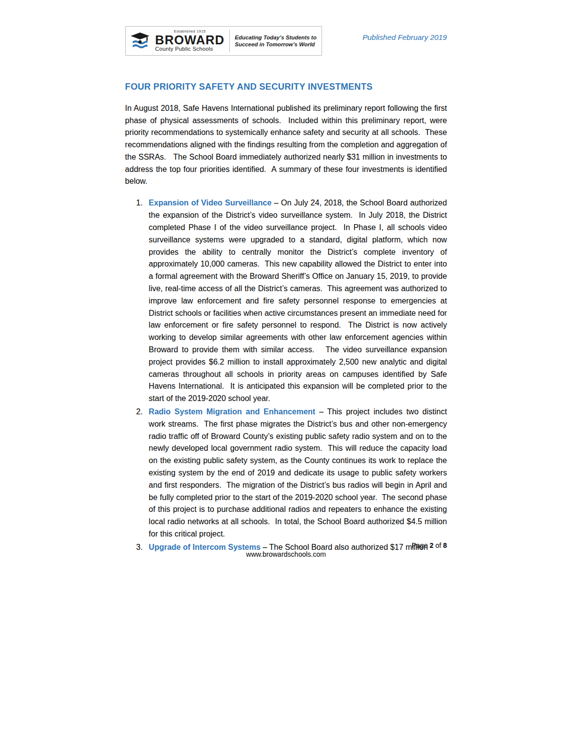Established 1915
BROWARD
County Public Schools
Educating Today’s Students to
Succeed in Tomorrow’s World
Published February 2019
FOUR PRIORITY SAFETY AND SECURITY INVESTMENTS
In August 2018, Safe Havens International published its preliminary report following the first phase of physical assessments of schools. Included within this preliminary report, were priority recommendations to systemically enhance safety and security at all schools. These recommendations aligned with the findings resulting from the completion and aggregation of the SSRAs. The School Board immediately authorized nearly $31 million in investments to address the top four priorities identified. A summary of these four investments is identified below.
Expansion of Video Surveillance – On July 24, 2018, the School Board authorized the expansion of the District’s video surveillance system. In July 2018, the District completed Phase I of the video surveillance project. In Phase I, all schools video surveillance systems were upgraded to a standard, digital platform, which now provides the ability to centrally monitor the District’s complete inventory of approximately 10,000 cameras. This new capability allowed the District to enter into a formal agreement with the Broward Sheriff’s Office on January 15, 2019, to provide live, real-time access of all the District’s cameras. This agreement was authorized to improve law enforcement and fire safety personnel response to emergencies at District schools or facilities when active circumstances present an immediate need for law enforcement or fire safety personnel to respond. The District is now actively working to develop similar agreements with other law enforcement agencies within Broward to provide them with similar access. The video surveillance expansion project provides $6.2 million to install approximately 2,500 new analytic and digital cameras throughout all schools in priority areas on campuses identified by Safe Havens International. It is anticipated this expansion will be completed prior to the start of the 2019-2020 school year.
Radio System Migration and Enhancement – This project includes two distinct work streams. The first phase migrates the District’s bus and other non-emergency radio traffic off of Broward County’s existing public safety radio system and on to the newly developed local government radio system. This will reduce the capacity load on the existing public safety system, as the County continues its work to replace the existing system by the end of 2019 and dedicate its usage to public safety workers and first responders. The migration of the District’s bus radios will begin in April and be fully completed prior to the start of the 2019-2020 school year. The second phase of this project is to purchase additional radios and repeaters to enhance the existing local radio networks at all schools. In total, the School Board authorized $4.5 million for this critical project.
Upgrade of Intercom Systems – The School Board also authorized $17 million
Page 2 of 8
www.browardschools.com